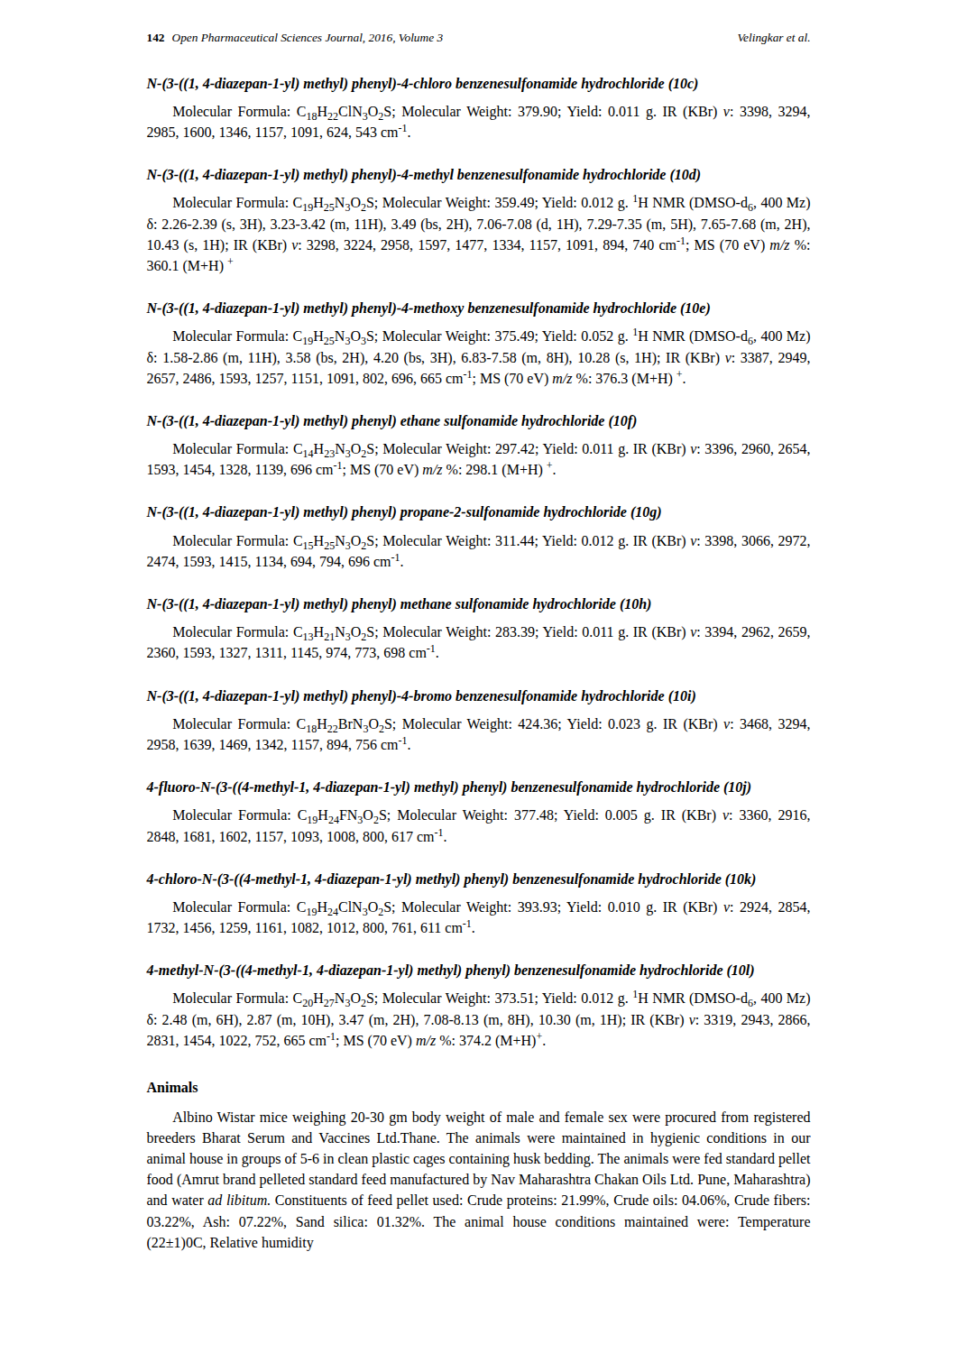142 Open Pharmaceutical Sciences Journal, 2016, Volume 3
Velingkar et al.
N-(3-((1, 4-diazepan-1-yl) methyl) phenyl)-4-chloro benzenesulfonamide hydrochloride (10c)
Molecular Formula: C18H22ClN3O2S; Molecular Weight: 379.90; Yield: 0.011 g. IR (KBr) v: 3398, 3294, 2985, 1600, 1346, 1157, 1091, 624, 543 cm-1.
N-(3-((1, 4-diazepan-1-yl) methyl) phenyl)-4-methyl benzenesulfonamide hydrochloride (10d)
Molecular Formula: C19H25N3O2S; Molecular Weight: 359.49; Yield: 0.012 g. 1H NMR (DMSO-d6, 400 Mz) δ: 2.26-2.39 (s, 3H), 3.23-3.42 (m, 11H), 3.49 (bs, 2H), 7.06-7.08 (d, 1H), 7.29-7.35 (m, 5H), 7.65-7.68 (m, 2H), 10.43 (s, 1H); IR (KBr) v: 3298, 3224, 2958, 1597, 1477, 1334, 1157, 1091, 894, 740 cm-1; MS (70 eV) m/z %: 360.1 (M+H) +
N-(3-((1, 4-diazepan-1-yl) methyl) phenyl)-4-methoxy benzenesulfonamide hydrochloride (10e)
Molecular Formula: C19H25N3O3S; Molecular Weight: 375.49; Yield: 0.052 g. 1H NMR (DMSO-d6, 400 Mz) δ: 1.58-2.86 (m, 11H), 3.58 (bs, 2H), 4.20 (bs, 3H), 6.83-7.58 (m, 8H), 10.28 (s, 1H); IR (KBr) v: 3387, 2949, 2657, 2486, 1593, 1257, 1151, 1091, 802, 696, 665 cm-1; MS (70 eV) m/z %: 376.3 (M+H) +.
N-(3-((1, 4-diazepan-1-yl) methyl) phenyl) ethane sulfonamide hydrochloride (10f)
Molecular Formula: C14H23N3O2S; Molecular Weight: 297.42; Yield: 0.011 g. IR (KBr) v: 3396, 2960, 2654, 1593, 1454, 1328, 1139, 696 cm-1; MS (70 eV) m/z %: 298.1 (M+H) +.
N-(3-((1, 4-diazepan-1-yl) methyl) phenyl) propane-2-sulfonamide hydrochloride (10g)
Molecular Formula: C15H25N3O2S; Molecular Weight: 311.44; Yield: 0.012 g. IR (KBr) v: 3398, 3066, 2972, 2474, 1593, 1415, 1134, 694, 794, 696 cm-1.
N-(3-((1, 4-diazepan-1-yl) methyl) phenyl) methane sulfonamide hydrochloride (10h)
Molecular Formula: C13H21N3O2S; Molecular Weight: 283.39; Yield: 0.011 g. IR (KBr) v: 3394, 2962, 2659, 2360, 1593, 1327, 1311, 1145, 974, 773, 698 cm-1.
N-(3-((1, 4-diazepan-1-yl) methyl) phenyl)-4-bromo benzenesulfonamide hydrochloride (10i)
Molecular Formula: C18H22BrN3O2S; Molecular Weight: 424.36; Yield: 0.023 g. IR (KBr) v: 3468, 3294, 2958, 1639, 1469, 1342, 1157, 894, 756 cm-1.
4-fluoro-N-(3-((4-methyl-1, 4-diazepan-1-yl) methyl) phenyl) benzenesulfonamide hydrochloride (10j)
Molecular Formula: C19H24FN3O2S; Molecular Weight: 377.48; Yield: 0.005 g. IR (KBr) v: 3360, 2916, 2848, 1681, 1602, 1157, 1093, 1008, 800, 617 cm-1.
4-chloro-N-(3-((4-methyl-1, 4-diazepan-1-yl) methyl) phenyl) benzenesulfonamide hydrochloride (10k)
Molecular Formula: C19H24ClN3O2S; Molecular Weight: 393.93; Yield: 0.010 g. IR (KBr) v: 2924, 2854, 1732, 1456, 1259, 1161, 1082, 1012, 800, 761, 611 cm-1.
4-methyl-N-(3-((4-methyl-1, 4-diazepan-1-yl) methyl) phenyl) benzenesulfonamide hydrochloride (10l)
Molecular Formula: C20H27N3O2S; Molecular Weight: 373.51; Yield: 0.012 g. 1H NMR (DMSO-d6, 400 Mz) δ: 2.48 (m, 6H), 2.87 (m, 10H), 3.47 (m, 2H), 7.08-8.13 (m, 8H), 10.30 (m, 1H); IR (KBr) v: 3319, 2943, 2866, 2831, 1454, 1022, 752, 665 cm-1; MS (70 eV) m/z %: 374.2 (M+H)+.
Animals
Albino Wistar mice weighing 20-30 gm body weight of male and female sex were procured from registered breeders Bharat Serum and Vaccines Ltd.Thane. The animals were maintained in hygienic conditions in our animal house in groups of 5-6 in clean plastic cages containing husk bedding. The animals were fed standard pellet food (Amrut brand pelleted standard feed manufactured by Nav Maharashtra Chakan Oils Ltd. Pune, Maharashtra) and water ad libitum. Constituents of feed pellet used: Crude proteins: 21.99%, Crude oils: 04.06%, Crude fibers: 03.22%, Ash: 07.22%, Sand silica: 01.32%. The animal house conditions maintained were: Temperature (22±1)0C, Relative humidity